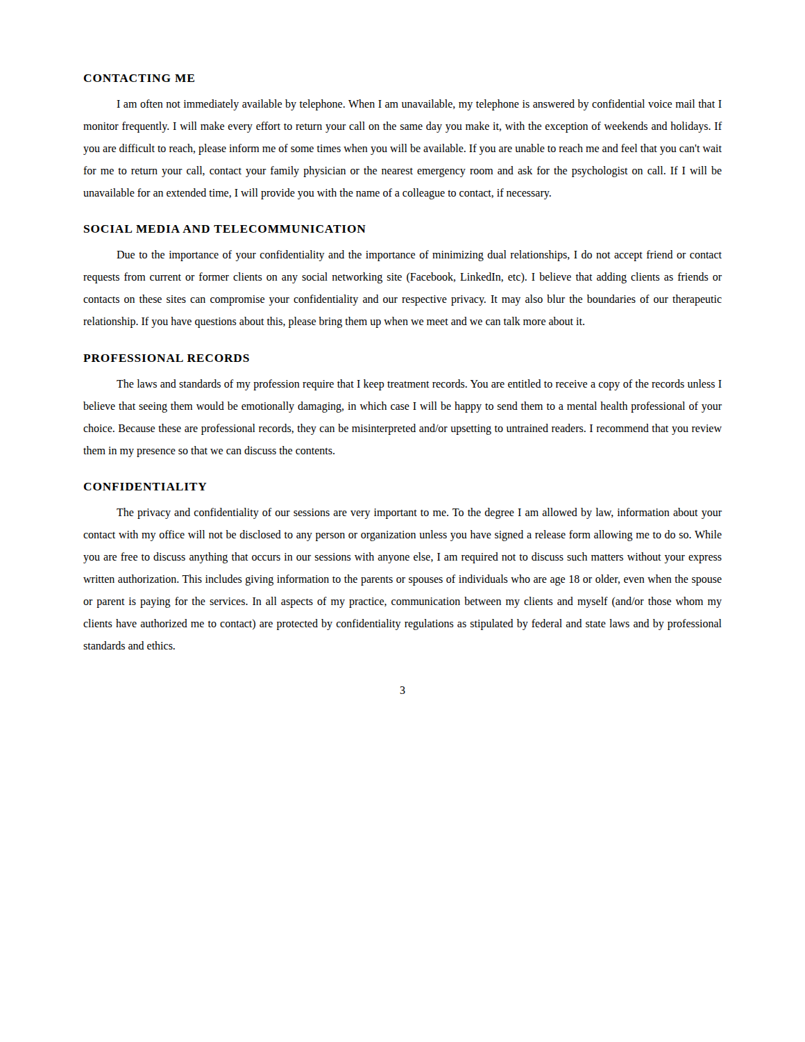CONTACTING ME
I am often not immediately available by telephone. When I am unavailable, my telephone is answered by confidential voice mail that I monitor frequently. I will make every effort to return your call on the same day you make it, with the exception of weekends and holidays. If you are difficult to reach, please inform me of some times when you will be available. If you are unable to reach me and feel that you can't wait for me to return your call, contact your family physician or the nearest emergency room and ask for the psychologist on call. If I will be unavailable for an extended time, I will provide you with the name of a colleague to contact, if necessary.
SOCIAL MEDIA AND TELECOMMUNICATION
Due to the importance of your confidentiality and the importance of minimizing dual relationships, I do not accept friend or contact requests from current or former clients on any social networking site (Facebook, LinkedIn, etc). I believe that adding clients as friends or contacts on these sites can compromise your confidentiality and our respective privacy. It may also blur the boundaries of our therapeutic relationship. If you have questions about this, please bring them up when we meet and we can talk more about it.
PROFESSIONAL RECORDS
The laws and standards of my profession require that I keep treatment records. You are entitled to receive a copy of the records unless I believe that seeing them would be emotionally damaging, in which case I will be happy to send them to a mental health professional of your choice. Because these are professional records, they can be misinterpreted and/or upsetting to untrained readers. I recommend that you review them in my presence so that we can discuss the contents.
CONFIDENTIALITY
The privacy and confidentiality of our sessions are very important to me. To the degree I am allowed by law, information about your contact with my office will not be disclosed to any person or organization unless you have signed a release form allowing me to do so. While you are free to discuss anything that occurs in our sessions with anyone else, I am required not to discuss such matters without your express written authorization. This includes giving information to the parents or spouses of individuals who are age 18 or older, even when the spouse or parent is paying for the services. In all aspects of my practice, communication between my clients and myself (and/or those whom my clients have authorized me to contact) are protected by confidentiality regulations as stipulated by federal and state laws and by professional standards and ethics.
3